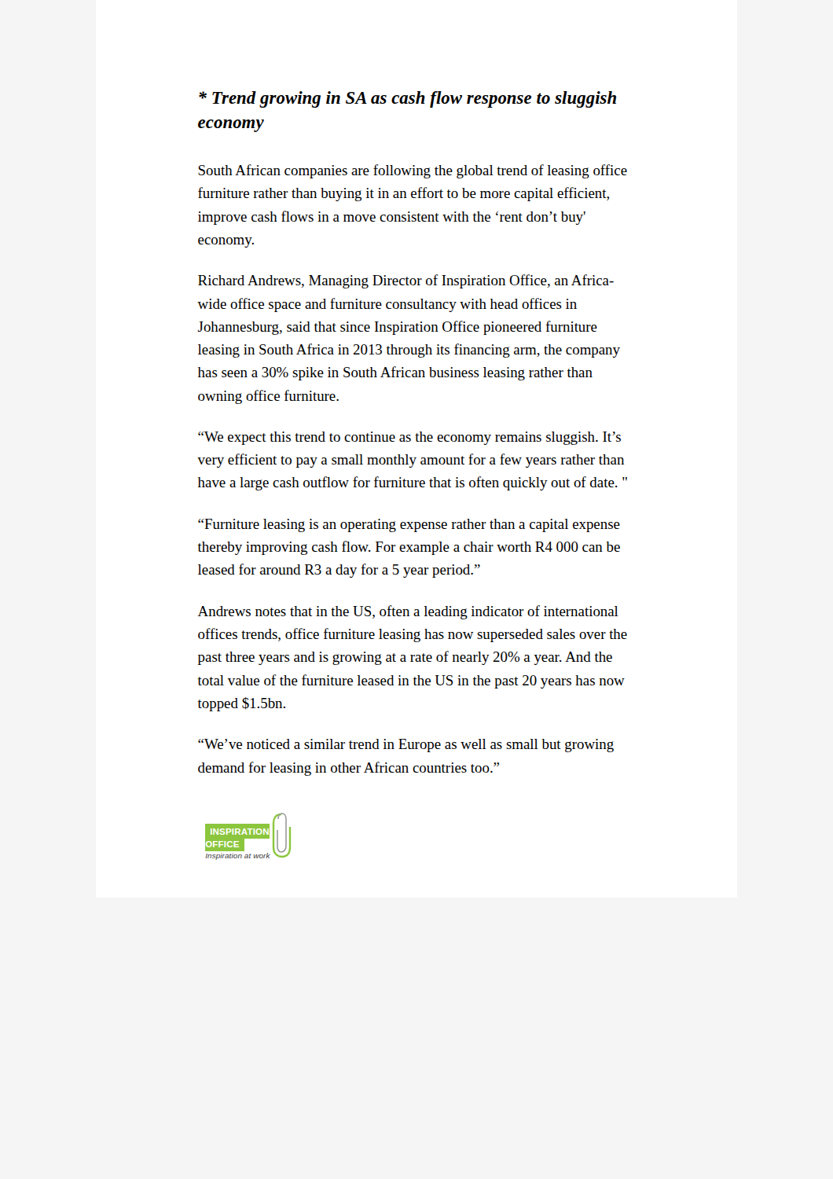* Trend growing in SA as cash flow response to sluggish economy
South African companies are following the global trend of leasing office furniture rather than buying it in an effort to be more capital efficient, improve cash flows in a move consistent with the ‘rent don’t buy' economy.
Richard Andrews, Managing Director of Inspiration Office, an Africa-wide office space and furniture consultancy with head offices in Johannesburg, said that since Inspiration Office pioneered furniture leasing in South Africa in 2013 through its financing arm, the company has seen a 30% spike in South African business leasing rather than owning office furniture.
“We expect this trend to continue as the economy remains sluggish. It’s very efficient to pay a small monthly amount for a few years rather than have a large cash outflow for furniture that is often quickly out of date. "
“Furniture leasing is an operating expense rather than a capital expense thereby improving cash flow. For example a chair worth R4 000 can be leased for around R3 a day for a 5 year period.”
Andrews notes that in the US, often a leading indicator of international offices trends, office furniture leasing has now superseded sales over the past three years and is growing at a rate of nearly 20% a year. And the total value of the furniture leased in the US in the past 20 years has now topped $1.5bn.
“We’ve noticed a similar trend in Europe as well as small but growing demand for leasing in other African countries too.”
Inspiration
Office Inspiration at work